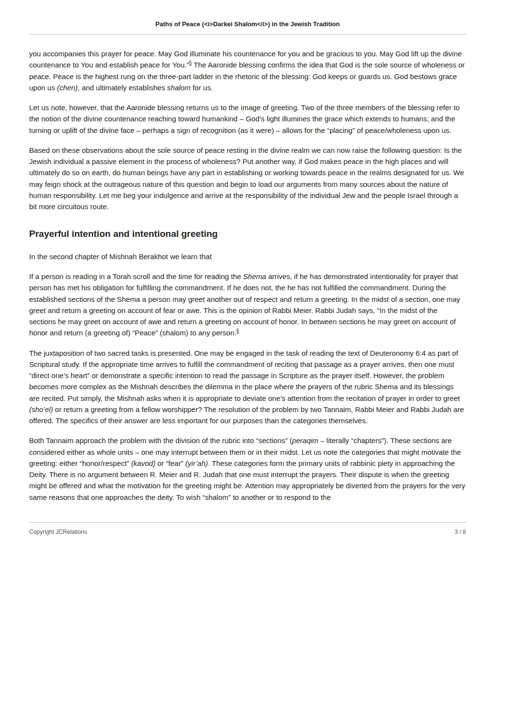Paths of Peace (<i>Darkei Shalom</i>) in the Jewish Tradition
you accompanies this prayer for peace. May God illuminate his countenance for you and be gracious to you. May God lift up the divine countenance to You and establish peace for You.”5 The Aaronide blessing confirms the idea that God is the sole source of wholeness or peace. Peace is the highest rung on the three-part ladder in the rhetoric of the blessing: God keeps or guards us. God bestows grace upon us (chen), and ultimately establishes shalom for us.
Let us note, however, that the Aaronide blessing returns us to the image of greeting. Two of the three members of the blessing refer to the notion of the divine countenance reaching toward humankind – God’s light illumines the grace which extends to humans; and the turning or uplift of the divine face – perhaps a sign of recognition (as it were) – allows for the “placing” of peace/wholeness upon us.
Based on these observations about the sole source of peace resting in the divine realm we can now raise the following question: Is the Jewish individual a passive element in the process of wholeness? Put another way, if God makes peace in the high places and will ultimately do so on earth, do human beings have any part in establishing or working towards peace in the realms designated for us. We may feign shock at the outrageous nature of this question and begin to load our arguments from many sources about the nature of human responsibility. Let me beg your indulgence and arrive at the responsibility of the individual Jew and the people Israel through a bit more circuitous route.
Prayerful intention and intentional greeting
In the second chapter of Mishnah Berakhot we learn that
If a person is reading in a Torah scroll and the time for reading the Shema arrives, if he has demonstrated intentionality for prayer that person has met his obligation for fulfilling the commandment. If he does not, the he has not fulfilled the commandment. During the established sections of the Shema a person may greet another out of respect and return a greeting. In the midst of a section, one may greet and return a greeting on account of fear or awe. This is the opinion of Rabbi Meier. Rabbi Judah says, “In the midst of the sections he may greet on account of awe and return a greeting on account of honor. In between sections he may greet on account of honor and return (a greeting of) “Peace” (shalom) to any person.6
The juxtaposition of two sacred tasks is presented. One may be engaged in the task of reading the text of Deuteronomy 6:4 as part of Scriptural study. If the appropriate time arrives to fulfill the commandment of reciting that passage as a prayer arrives, then one must “direct one’s heart” or demonstrate a specific intention to read the passage in Scripture as the prayer itself. However, the problem becomes more complex as the Mishnah describes the dilemma in the place where the prayers of the rubric Shema and its blessings are recited. Put simply, the Mishnah asks when it is appropriate to deviate one’s attention from the recitation of prayer in order to greet (sho’el) or return a greeting from a fellow worshipper? The resolution of the problem by two Tannaim, Rabbi Meier and Rabbi Judah are offered. The specifics of their answer are less important for our purposes than the categories themselves.
Both Tannaim approach the problem with the division of the rubric into “sections” (peraqim – literally “chapters”). These sections are considered either as whole units – one may interrupt between them or in their midst. Let us note the categories that might motivate the greeting: either “honor/respect” (kavod) or “fear” (yir’ah). These categories form the primary units of rabbinic piety in approaching the Deity. There is no argument between R. Meier and R. Judah that one must interrupt the prayers. Their dispute is when the greeting might be offered and what the motivation for the greeting might be. Attention may appropriately be diverted from the prayers for the very same reasons that one approaches the deity. To wish “shalom” to another or to respond to the
Copyright JCRelations 3 / 8